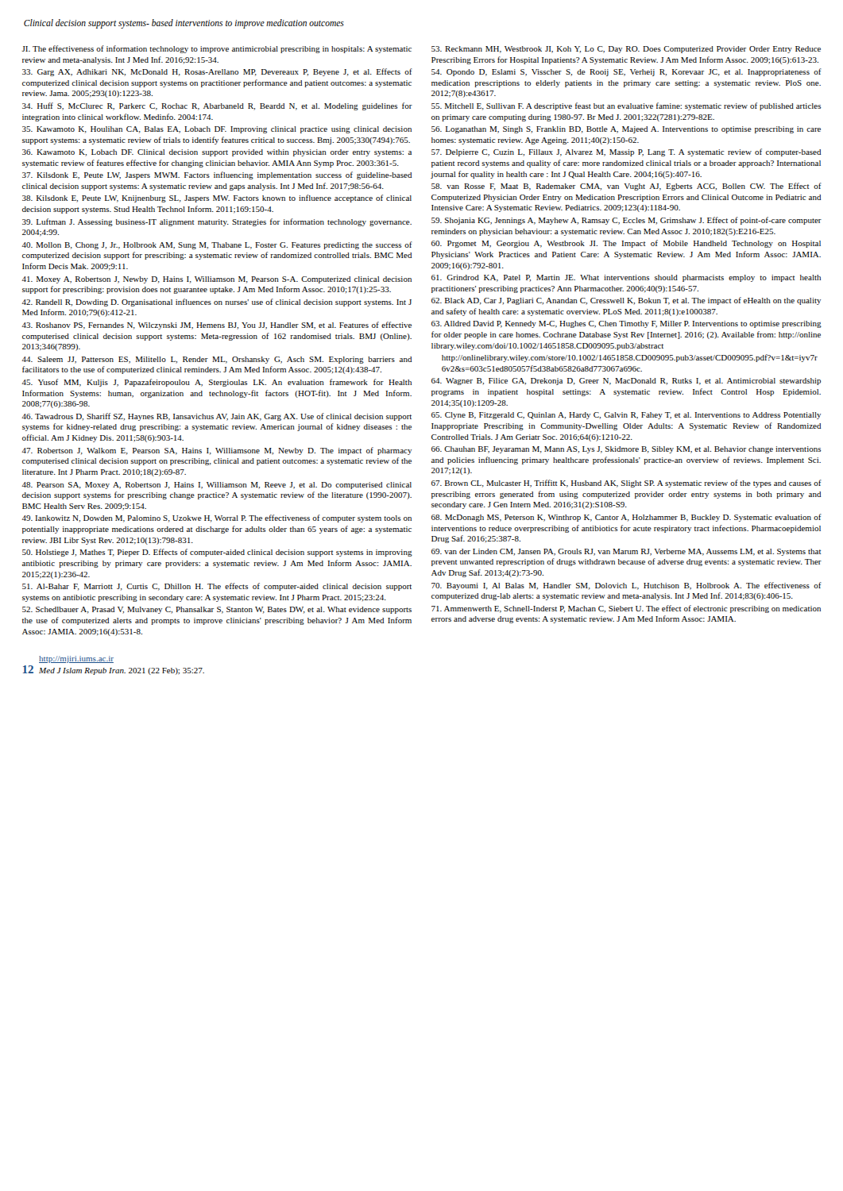Clinical decision support systems- based interventions to improve medication outcomes
JI. The effectiveness of information technology to improve antimicrobial prescribing in hospitals: A systematic review and meta-analysis. Int J Med Inf. 2016;92:15-34.
33. Garg AX, Adhikari NK, McDonald H, Rosas-Arellano MP, Devereaux P, Beyene J, et al. Effects of computerized clinical decision support systems on practitioner performance and patient outcomes: a systematic review. Jama. 2005;293(10):1223-38.
34. Huff S, McClurec R, Parkerc C, Rochac R, Abarbaneld R, Beardd N, et al. Modeling guidelines for integration into clinical workflow. Medinfo. 2004:174.
35. Kawamoto K, Houlihan CA, Balas EA, Lobach DF. Improving clinical practice using clinical decision support systems: a systematic review of trials to identify features critical to success. Bmj. 2005;330(7494):765.
36. Kawamoto K, Lobach DF. Clinical decision support provided within physician order entry systems: a systematic review of features effective for changing clinician behavior. AMIA Ann Symp Proc. 2003:361-5.
37. Kilsdonk E, Peute LW, Jaspers MWM. Factors influencing implementation success of guideline-based clinical decision support systems: A systematic review and gaps analysis. Int J Med Inf. 2017;98:56-64.
38. Kilsdonk E, Peute LW, Knijnenburg SL, Jaspers MW. Factors known to influence acceptance of clinical decision support systems. Stud Health Technol Inform. 2011;169:150-4.
39. Luftman J. Assessing business-IT alignment maturity. Strategies for information technology governance. 2004;4:99.
40. Mollon B, Chong J, Jr., Holbrook AM, Sung M, Thabane L, Foster G. Features predicting the success of computerized decision support for prescribing: a systematic review of randomized controlled trials. BMC Med Inform Decis Mak. 2009;9:11.
41. Moxey A, Robertson J, Newby D, Hains I, Williamson M, Pearson S-A. Computerized clinical decision support for prescribing: provision does not guarantee uptake. J Am Med Inform Assoc. 2010;17(1):25-33.
42. Randell R, Dowding D. Organisational influences on nurses' use of clinical decision support systems. Int J Med Inform. 2010;79(6):412-21.
43. Roshanov PS, Fernandes N, Wilczynski JM, Hemens BJ, You JJ, Handler SM, et al. Features of effective computerised clinical decision support systems: Meta-regression of 162 randomised trials. BMJ (Online). 2013;346(7899).
44. Saleem JJ, Patterson ES, Militello L, Render ML, Orshansky G, Asch SM. Exploring barriers and facilitators to the use of computerized clinical reminders. J Am Med Inform Assoc. 2005;12(4):438-47.
45. Yusof MM, Kuljis J, Papazafeiropoulou A, Stergioulas LK. An evaluation framework for Health Information Systems: human, organization and technology-fit factors (HOT-fit). Int J Med Inform. 2008;77(6):386-98.
46. Tawadrous D, Shariff SZ, Haynes RB, Iansavichus AV, Jain AK, Garg AX. Use of clinical decision support systems for kidney-related drug prescribing: a systematic review. American journal of kidney diseases : the official. Am J Kidney Dis. 2011;58(6):903-14.
47. Robertson J, Walkom E, Pearson SA, Hains I, Williamsone M, Newby D. The impact of pharmacy computerised clinical decision support on prescribing, clinical and patient outcomes: a systematic review of the literature. Int J Pharm Pract. 2010;18(2):69-87.
48. Pearson SA, Moxey A, Robertson J, Hains I, Williamson M, Reeve J, et al. Do computerised clinical decision support systems for prescribing change practice? A systematic review of the literature (1990-2007). BMC Health Serv Res. 2009;9:154.
49. Iankowitz N, Dowden M, Palomino S, Uzokwe H, Worral P. The effectiveness of computer system tools on potentially inappropriate medications ordered at discharge for adults older than 65 years of age: a systematic review. JBI Libr Syst Rev. 2012;10(13):798-831.
50. Holstiege J, Mathes T, Pieper D. Effects of computer-aided clinical decision support systems in improving antibiotic prescribing by primary care providers: a systematic review. J Am Med Inform Assoc: JAMIA. 2015;22(1):236-42.
51. Al-Bahar F, Marriott J, Curtis C, Dhillon H. The effects of computer-aided clinical decision support systems on antibiotic prescribing in secondary care: A systematic review. Int J Pharm Pract. 2015;23:24.
52. Schedlbauer A, Prasad V, Mulvaney C, Phansalkar S, Stanton W, Bates DW, et al. What evidence supports the use of computerized alerts and prompts to improve clinicians' prescribing behavior? J Am Med Inform Assoc: JAMIA. 2009;16(4):531-8.
53. Reckmann MH, Westbrook JI, Koh Y, Lo C, Day RO. Does Computerized Provider Order Entry Reduce Prescribing Errors for Hospital Inpatients? A Systematic Review. J Am Med Inform Assoc. 2009;16(5):613-23.
54. Opondo D, Eslami S, Visscher S, de Rooij SE, Verheij R, Korevaar JC, et al. Inappropriateness of medication prescriptions to elderly patients in the primary care setting: a systematic review. PloS one. 2012;7(8):e43617.
55. Mitchell E, Sullivan F. A descriptive feast but an evaluative famine: systematic review of published articles on primary care computing during 1980-97. Br Med J. 2001;322(7281):279-82E.
56. Loganathan M, Singh S, Franklin BD, Bottle A, Majeed A. Interventions to optimise prescribing in care homes: systematic review. Age Ageing. 2011;40(2):150-62.
57. Delpierre C, Cuzin L, Fillaux J, Alvarez M, Massip P, Lang T. A systematic review of computer-based patient record systems and quality of care: more randomized clinical trials or a broader approach? International journal for quality in health care : Int J Qual Health Care. 2004;16(5):407-16.
58. van Rosse F, Maat B, Rademaker CMA, van Vught AJ, Egberts ACG, Bollen CW. The Effect of Computerized Physician Order Entry on Medication Prescription Errors and Clinical Outcome in Pediatric and Intensive Care: A Systematic Review. Pediatrics. 2009;123(4):1184-90.
59. Shojania KG, Jennings A, Mayhew A, Ramsay C, Eccles M, Grimshaw J. Effect of point-of-care computer reminders on physician behaviour: a systematic review. Can Med Assoc J. 2010;182(5):E216-E25.
60. Prgomet M, Georgiou A, Westbrook JI. The Impact of Mobile Handheld Technology on Hospital Physicians' Work Practices and Patient Care: A Systematic Review. J Am Med Inform Assoc: JAMIA. 2009;16(6):792-801.
61. Grindrod KA, Patel P, Martin JE. What interventions should pharmacists employ to impact health practitioners' prescribing practices? Ann Pharmacother. 2006;40(9):1546-57.
62. Black AD, Car J, Pagliari C, Anandan C, Cresswell K, Bokun T, et al. The impact of eHealth on the quality and safety of health care: a systematic overview. PLoS Med. 2011;8(1):e1000387.
63. Alldred David P, Kennedy M-C, Hughes C, Chen Timothy F, Miller P. Interventions to optimise prescribing for older people in care homes. Cochrane Database Syst Rev [Internet]. 2016; (2). Available from: http://onlinelibrary.wiley.com/doi/10.1002/14651858.CD009095.pub3/abstract
http://onlinelibrary.wiley.com/store/10.1002/14651858.CD009095.pub3/asset/CD009095.pdf?v=1&t=iyv7r6v2&s=603c51ed805057f5d38ab65826a8d773067a696c.
64. Wagner B, Filice GA, Drekonja D, Greer N, MacDonald R, Rutks I, et al. Antimicrobial stewardship programs in inpatient hospital settings: A systematic review. Infect Control Hosp Epidemiol. 2014;35(10):1209-28.
65. Clyne B, Fitzgerald C, Quinlan A, Hardy C, Galvin R, Fahey T, et al. Interventions to Address Potentially Inappropriate Prescribing in Community-Dwelling Older Adults: A Systematic Review of Randomized Controlled Trials. J Am Geriatr Soc. 2016;64(6):1210-22.
66. Chauhan BF, Jeyaraman M, Mann AS, Lys J, Skidmore B, Sibley KM, et al. Behavior change interventions and policies influencing primary healthcare professionals' practice-an overview of reviews. Implement Sci. 2017;12(1).
67. Brown CL, Mulcaster H, Triffitt K, Husband AK, Slight SP. A systematic review of the types and causes of prescribing errors generated from using computerized provider order entry systems in both primary and secondary care. J Gen Intern Med. 2016;31(2):S108-S9.
68. McDonagh MS, Peterson K, Winthrop K, Cantor A, Holzhammer B, Buckley D. Systematic evaluation of interventions to reduce overprescribing of antibiotics for acute respiratory tract infections. Pharmacoepidemiol Drug Saf. 2016;25:387-8.
69. van der Linden CM, Jansen PA, Grouls RJ, van Marum RJ, Verberne MA, Aussems LM, et al. Systems that prevent unwanted represcription of drugs withdrawn because of adverse drug events: a systematic review. Ther Adv Drug Saf. 2013;4(2):73-90.
70. Bayoumi I, Al Balas M, Handler SM, Dolovich L, Hutchison B, Holbrook A. The effectiveness of computerized drug-lab alerts: a systematic review and meta-analysis. Int J Med Inf. 2014;83(6):406-15.
71. Ammenwerth E, Schnell-Inderst P, Machan C, Siebert U. The effect of electronic prescribing on medication errors and adverse drug events: A systematic review. J Am Med Inform Assoc: JAMIA.
12
http://mjiri.iums.ac.ir
Med J Islam Repub Iran. 2021 (22 Feb); 35:27.